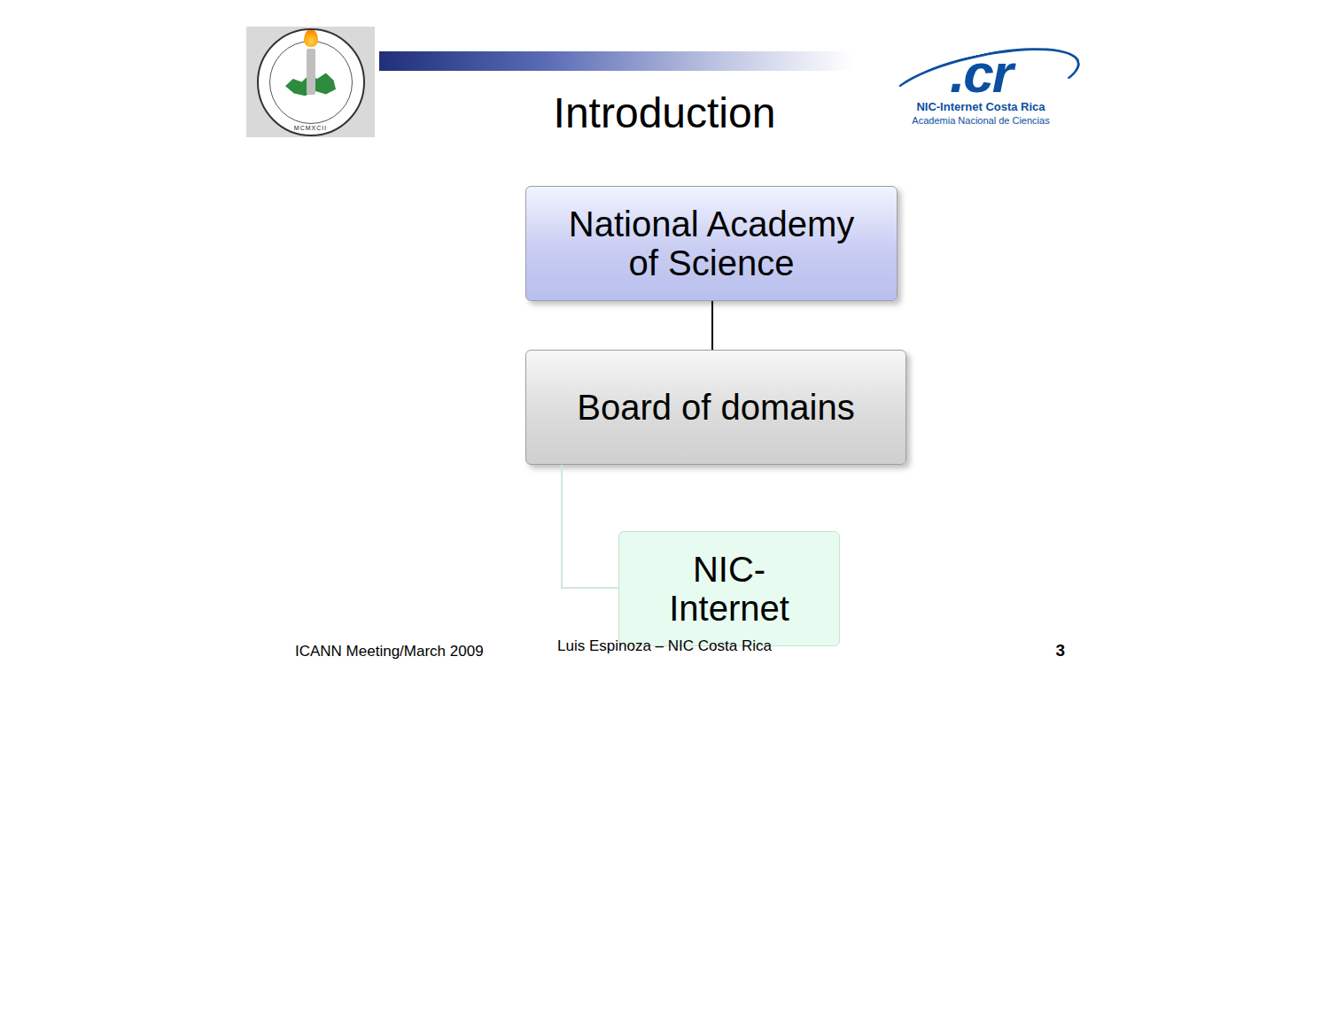MCMXCII
. cr
NIC-Internet Costa Rica
Academia Nacional de Ciencias
Introduction
National Academy
of Science
Board of domains
NIC-
Internet
ICANN Meeting/March 2009
Luis Espinoza – NIC Costa Rica
3